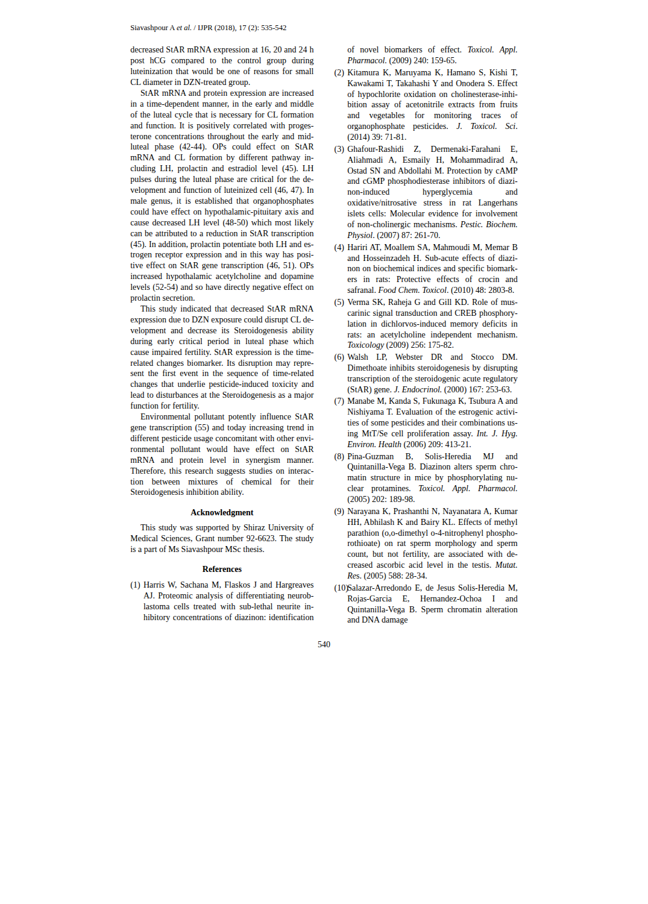Siavashpour A et al. / IJPR (2018), 17 (2): 535-542
decreased StAR mRNA expression at 16, 20 and 24 h post hCG compared to the control group during luteinization that would be one of reasons for small CL diameter in DZN-treated group.
StAR mRNA and protein expression are increased in a time-dependent manner, in the early and middle of the luteal cycle that is necessary for CL formation and function. It is positively correlated with progesterone concentrations throughout the early and mid-luteal phase (42-44). OPs could effect on StAR mRNA and CL formation by different pathway including LH, prolactin and estradiol level (45). LH pulses during the luteal phase are critical for the development and function of luteinized cell (46, 47). In male genus, it is established that organophosphates could have effect on hypothalamic-pituitary axis and cause decreased LH level (48-50) which most likely can be attributed to a reduction in StAR transcription (45). In addition, prolactin potentiate both LH and estrogen receptor expression and in this way has positive effect on StAR gene transcription (46, 51). OPs increased hypothalamic acetylcholine and dopamine levels (52-54) and so have directly negative effect on prolactin secretion.
This study indicated that decreased StAR mRNA expression due to DZN exposure could disrupt CL development and decrease its Steroidogenesis ability during early critical period in luteal phase which cause impaired fertility. StAR expression is the time-related changes biomarker. Its disruption may represent the first event in the sequence of time-related changes that underlie pesticide-induced toxicity and lead to disturbances at the Steroidogenesis as a major function for fertility.
Environmental pollutant potently influence StAR gene transcription (55) and today increasing trend in different pesticide usage concomitant with other environmental pollutant would have effect on StAR mRNA and protein level in synergism manner. Therefore, this research suggests studies on interaction between mixtures of chemical for their Steroidogenesis inhibition ability.
Acknowledgment
This study was supported by Shiraz University of Medical Sciences, Grant number 92-6623. The study is a part of Ms Siavashpour MSc thesis.
References
(1) Harris W, Sachana M, Flaskos J and Hargreaves AJ. Proteomic analysis of differentiating neuroblastoma cells treated with sub-lethal neurite inhibitory concentrations of diazinon: identification of novel biomarkers of effect. Toxicol. Appl. Pharmacol. (2009) 240: 159-65.
(2) Kitamura K, Maruyama K, Hamano S, Kishi T, Kawakami T, Takahashi Y and Onodera S. Effect of hypochlorite oxidation on cholinesterase-inhibition assay of acetonitrile extracts from fruits and vegetables for monitoring traces of organophosphate pesticides. J. Toxicol. Sci. (2014) 39: 71-81.
(3) Ghafour-Rashidi Z, Dermenaki-Farahani E, Aliahmadi A, Esmaily H, Mohammadirad A, Ostad SN and Abdollahi M. Protection by cAMP and cGMP phosphodiesterase inhibitors of diazinon-induced hyperglycemia and oxidative/nitrosative stress in rat Langerhans islets cells: Molecular evidence for involvement of non-cholinergic mechanisms. Pestic. Biochem. Physiol. (2007) 87: 261-70.
(4) Hariri AT, Moallem SA, Mahmoudi M, Memar B and Hosseinzadeh H. Sub-acute effects of diazinon on biochemical indices and specific biomarkers in rats: Protective effects of crocin and safranal. Food Chem. Toxicol. (2010) 48: 2803-8.
(5) Verma SK, Raheja G and Gill KD. Role of muscarinic signal transduction and CREB phosphorylation in dichlorvos-induced memory deficits in rats: an acetylcholine independent mechanism. Toxicology (2009) 256: 175-82.
(6) Walsh LP, Webster DR and Stocco DM. Dimethoate inhibits steroidogenesis by disrupting transcription of the steroidogenic acute regulatory (StAR) gene. J. Endocrinol. (2000) 167: 253-63.
(7) Manabe M, Kanda S, Fukunaga K, Tsubura A and Nishiyama T. Evaluation of the estrogenic activities of some pesticides and their combinations using MtT/Se cell proliferation assay. Int. J. Hyg. Environ. Health (2006) 209: 413-21.
(8) Pina-Guzman B, Solis-Heredia MJ and Quintanilla-Vega B. Diazinon alters sperm chromatin structure in mice by phosphorylating nuclear protamines. Toxicol. Appl. Pharmacol. (2005) 202: 189-98.
(9) Narayana K, Prashanthi N, Nayanatara A, Kumar HH, Abhilash K and Bairy KL. Effects of methyl parathion (o,o-dimethyl o-4-nitrophenyl phosphorothioate) on rat sperm morphology and sperm count, but not fertility, are associated with decreased ascorbic acid level in the testis. Mutat. Res. (2005) 588: 28-34.
(10) Salazar-Arredondo E, de Jesus Solis-Heredia M, Rojas-Garcia E, Hernandez-Ochoa I and Quintanilla-Vega B. Sperm chromatin alteration and DNA damage
540